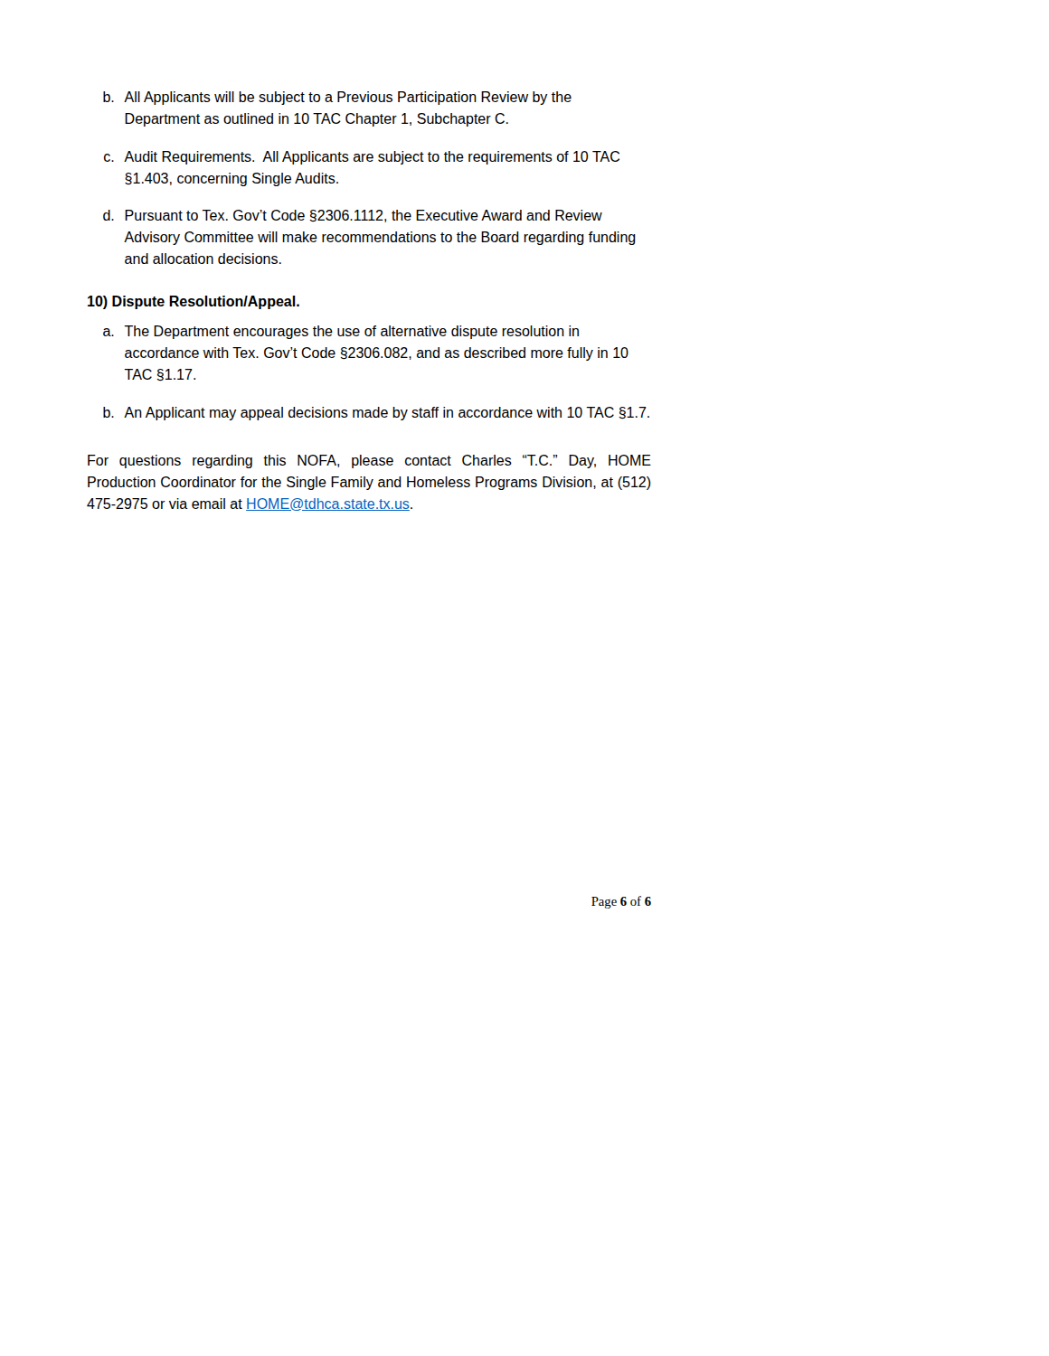All Applicants will be subject to a Previous Participation Review by the Department as outlined in 10 TAC Chapter 1, Subchapter C.
Audit Requirements. All Applicants are subject to the requirements of 10 TAC §1.403, concerning Single Audits.
Pursuant to Tex. Gov’t Code §2306.1112, the Executive Award and Review Advisory Committee will make recommendations to the Board regarding funding and allocation decisions.
10) Dispute Resolution/Appeal.
The Department encourages the use of alternative dispute resolution in accordance with Tex. Gov’t Code §2306.082, and as described more fully in 10 TAC §1.17.
An Applicant may appeal decisions made by staff in accordance with 10 TAC §1.7.
For questions regarding this NOFA, please contact Charles “T.C.” Day, HOME Production Coordinator for the Single Family and Homeless Programs Division, at (512) 475-2975 or via email at HOME@tdhca.state.tx.us.
Page 6 of 6